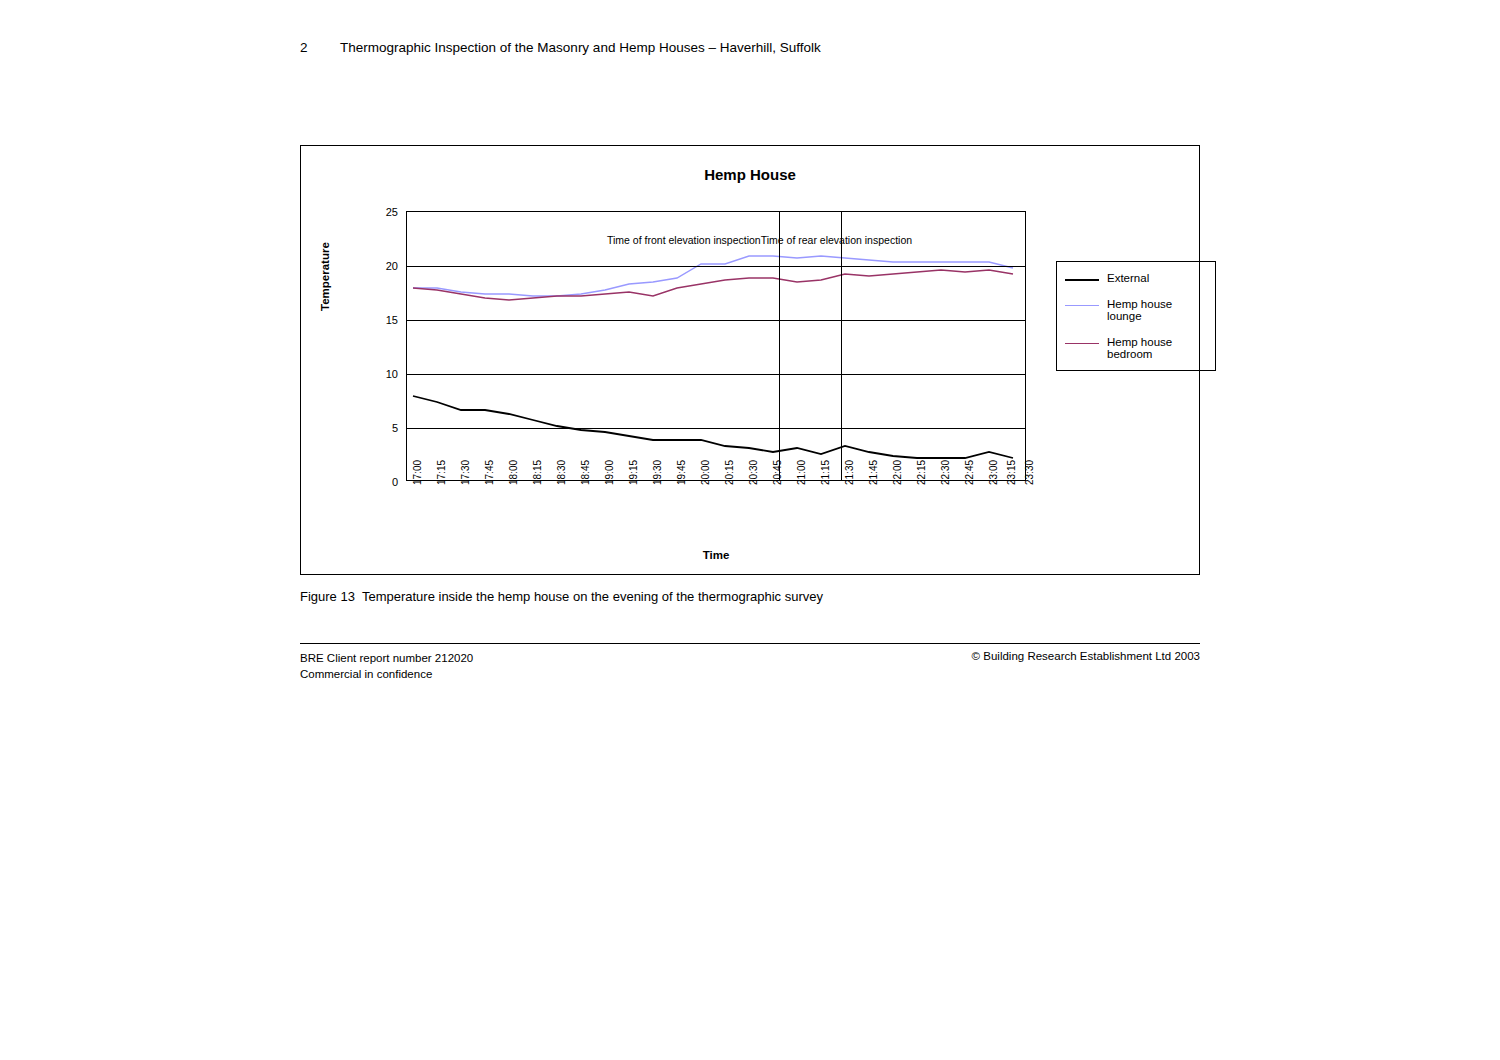2
Thermographic Inspection of the Masonry and Hemp Houses – Haverhill, Suffolk
Hemp House
Temperature
25
20
15
10
5
0
Time of front elevation inspection Time of rear elevation inspection
17:00 17:15 17:30 17:45 18:00 18:15 18:30 18:45 19:00 19:15 19:30 19:45 20:00 20:15 20:30 20:45 21:00 21:15 21:30 21:45 22:00 22:15 22:30 22:45 23:00 23:15 23:30
Time
External
Hemp house lounge
Hemp house bedroom
Figure 13 Temperature inside the hemp house on the evening of the thermographic survey
BRE Client report number 212020
Commercial in confidence
© Building Research Establishment Ltd 2003